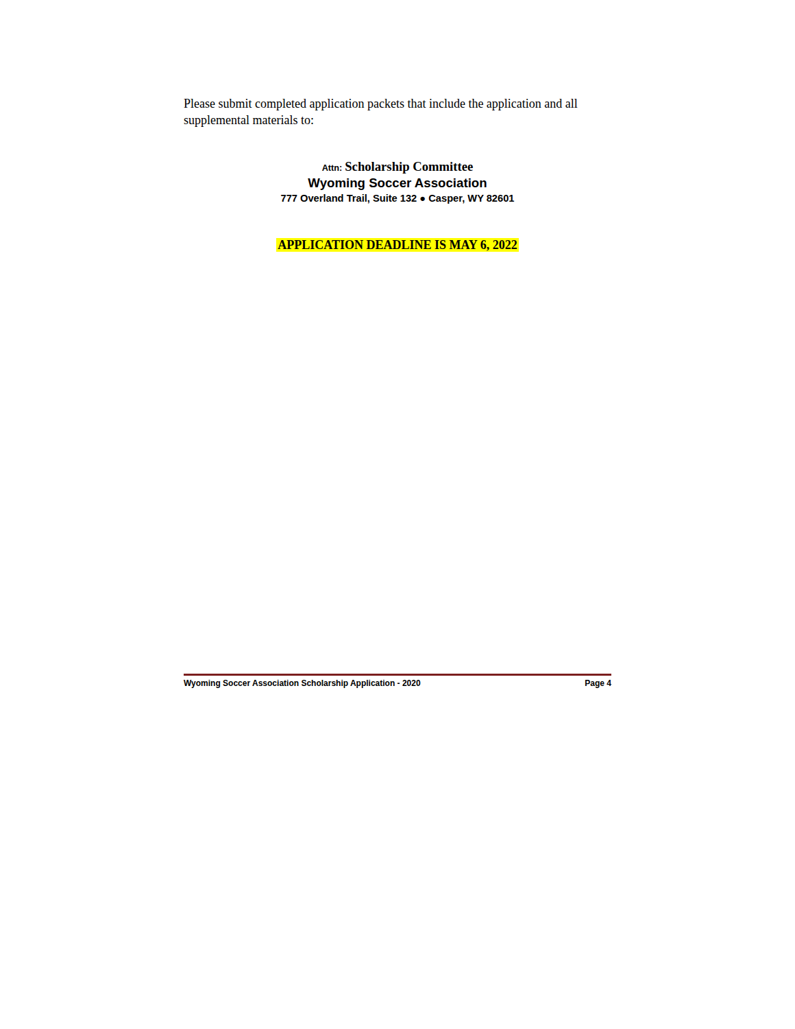Please submit completed application packets that include the application and all supplemental materials to:
Attn: Scholarship Committee
Wyoming Soccer Association
777 Overland Trail, Suite 132 ● Casper, WY 82601
APPLICATION DEADLINE IS MAY 6, 2022
Wyoming Soccer Association Scholarship Application - 2020 Page 4